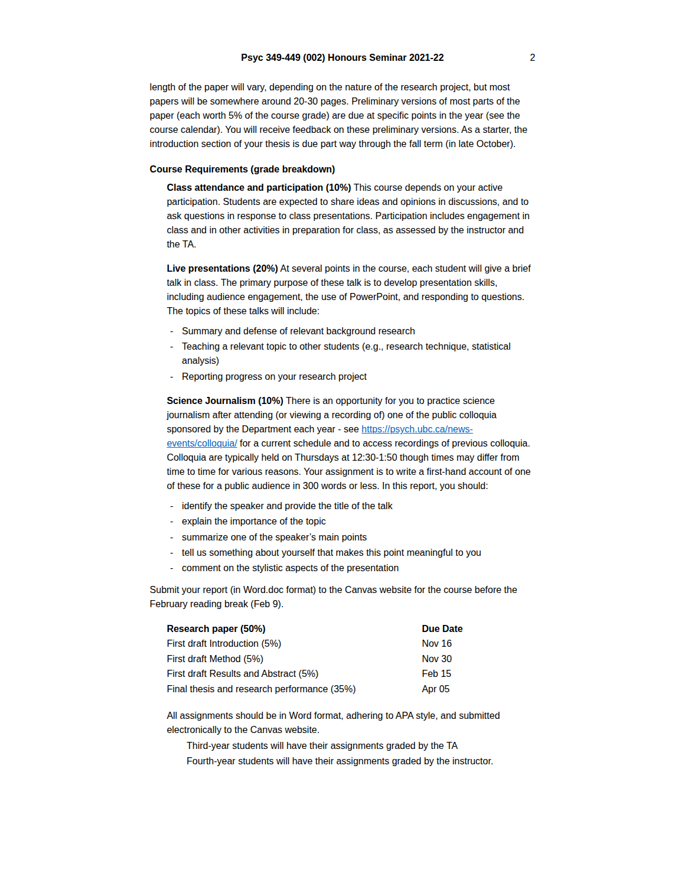Psyc 349-449 (002) Honours Seminar 2021-22
2
length of the paper will vary, depending on the nature of the research project, but most papers will be somewhere around 20-30 pages. Preliminary versions of most parts of the paper (each worth 5% of the course grade) are due at specific points in the year (see the course calendar). You will receive feedback on these preliminary versions. As a starter, the introduction section of your thesis is due part way through the fall term (in late October).
Course Requirements (grade breakdown)
Class attendance and participation (10%) This course depends on your active participation. Students are expected to share ideas and opinions in discussions, and to ask questions in response to class presentations. Participation includes engagement in class and in other activities in preparation for class, as assessed by the instructor and the TA.
Live presentations (20%) At several points in the course, each student will give a brief talk in class. The primary purpose of these talk is to develop presentation skills, including audience engagement, the use of PowerPoint, and responding to questions. The topics of these talks will include:
Summary and defense of relevant background research
Teaching a relevant topic to other students (e.g., research technique, statistical analysis)
Reporting progress on your research project
Science Journalism (10%) There is an opportunity for you to practice science journalism after attending (or viewing a recording of) one of the public colloquia sponsored by the Department each year - see https://psych.ubc.ca/news-events/colloquia/ for a current schedule and to access recordings of previous colloquia. Colloquia are typically held on Thursdays at 12:30-1:50 though times may differ from time to time for various reasons. Your assignment is to write a first-hand account of one of these for a public audience in 300 words or less. In this report, you should:
identify the speaker and provide the title of the talk
explain the importance of the topic
summarize one of the speaker’s main points
tell us something about yourself that makes this point meaningful to you
comment on the stylistic aspects of the presentation
Submit your report (in Word.doc format) to the Canvas website for the course before the February reading break (Feb 9).
| Research paper (50%) | Due Date |
| --- | --- |
| First draft Introduction (5%) | Nov 16 |
| First draft Method (5%) | Nov 30 |
| First draft Results and Abstract (5%) | Feb 15 |
| Final thesis and research performance (35%) | Apr 05 |
All assignments should be in Word format, adhering to APA style, and submitted electronically to the Canvas website.
Third-year students will have their assignments graded by the TA
Fourth-year students will have their assignments graded by the instructor.